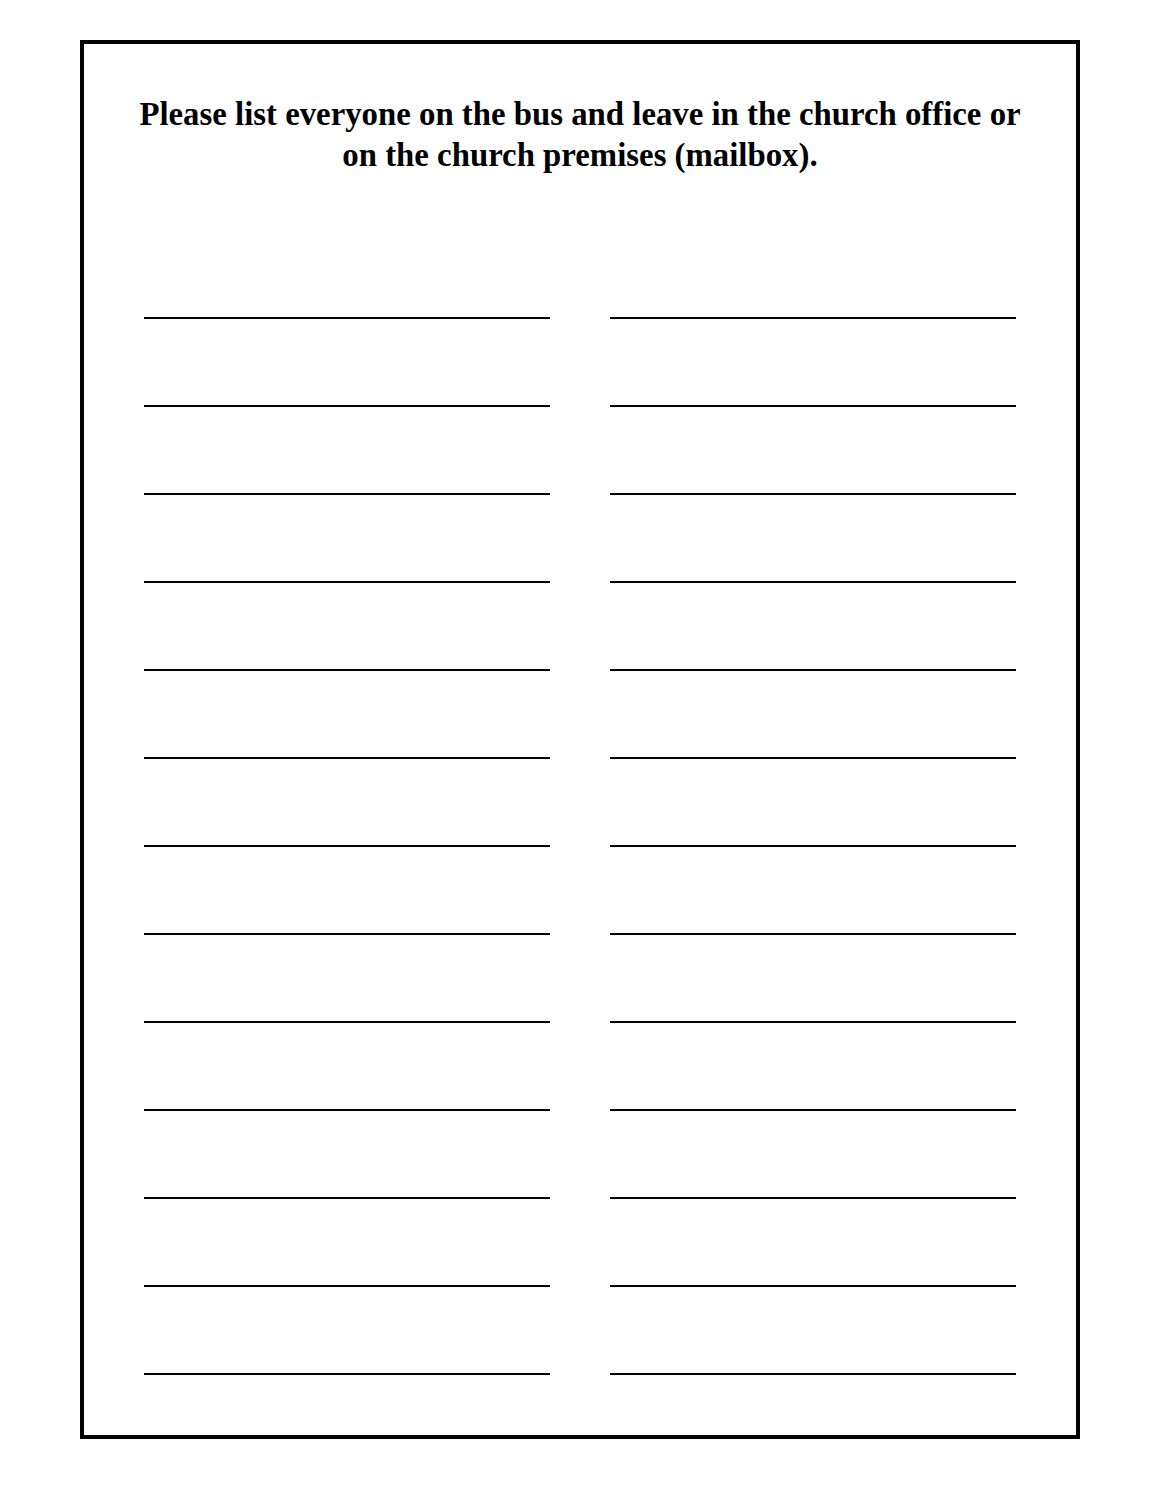Please list everyone on the bus and leave in the church office or on the church premises (mailbox).